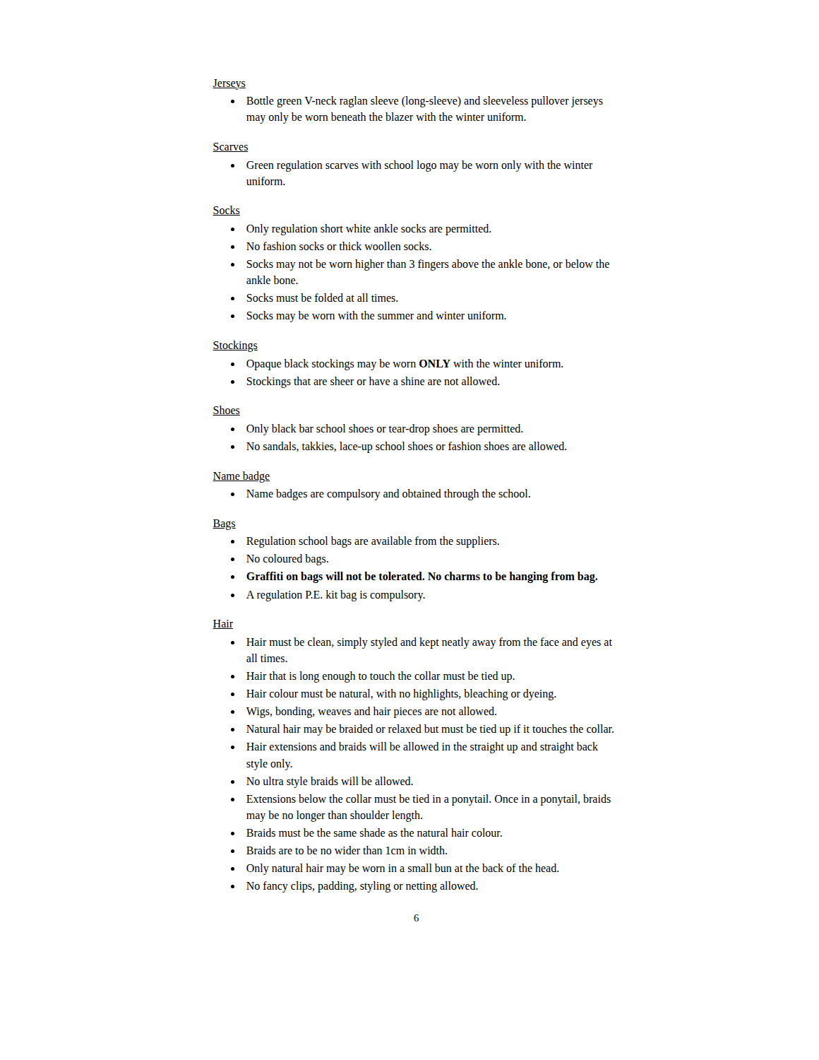Jerseys
Bottle green V-neck raglan sleeve (long-sleeve) and sleeveless pullover jerseys may only be worn beneath the blazer with the winter uniform.
Scarves
Green regulation scarves with school logo may be worn only with the winter uniform.
Socks
Only regulation short white ankle socks are permitted.
No fashion socks or thick woollen socks.
Socks may not be worn higher than 3 fingers above the ankle bone, or below the ankle bone.
Socks must be folded at all times.
Socks may be worn with the summer and winter uniform.
Stockings
Opaque black stockings may be worn ONLY with the winter uniform.
Stockings that are sheer or have a shine are not allowed.
Shoes
Only black bar school shoes or tear-drop shoes are permitted.
No sandals, takkies, lace-up school shoes or fashion shoes are allowed.
Name badge
Name badges are compulsory and obtained through the school.
Bags
Regulation school bags are available from the suppliers.
No coloured bags.
Graffiti on bags will not be tolerated. No charms to be hanging from bag.
A regulation P.E. kit bag is compulsory.
Hair
Hair must be clean, simply styled and kept neatly away from the face and eyes at all times.
Hair that is long enough to touch the collar must be tied up.
Hair colour must be natural, with no highlights, bleaching or dyeing.
Wigs, bonding, weaves and hair pieces are not allowed.
Natural hair may be braided or relaxed but must be tied up if it touches the collar.
Hair extensions and braids will be allowed in the straight up and straight back style only.
No ultra style braids will be allowed.
Extensions below the collar must be tied in a ponytail. Once in a ponytail, braids may be no longer than shoulder length.
Braids must be the same shade as the natural hair colour.
Braids are to be no wider than 1cm in width.
Only natural hair may be worn in a small bun at the back of the head.
No fancy clips, padding, styling or netting allowed.
6